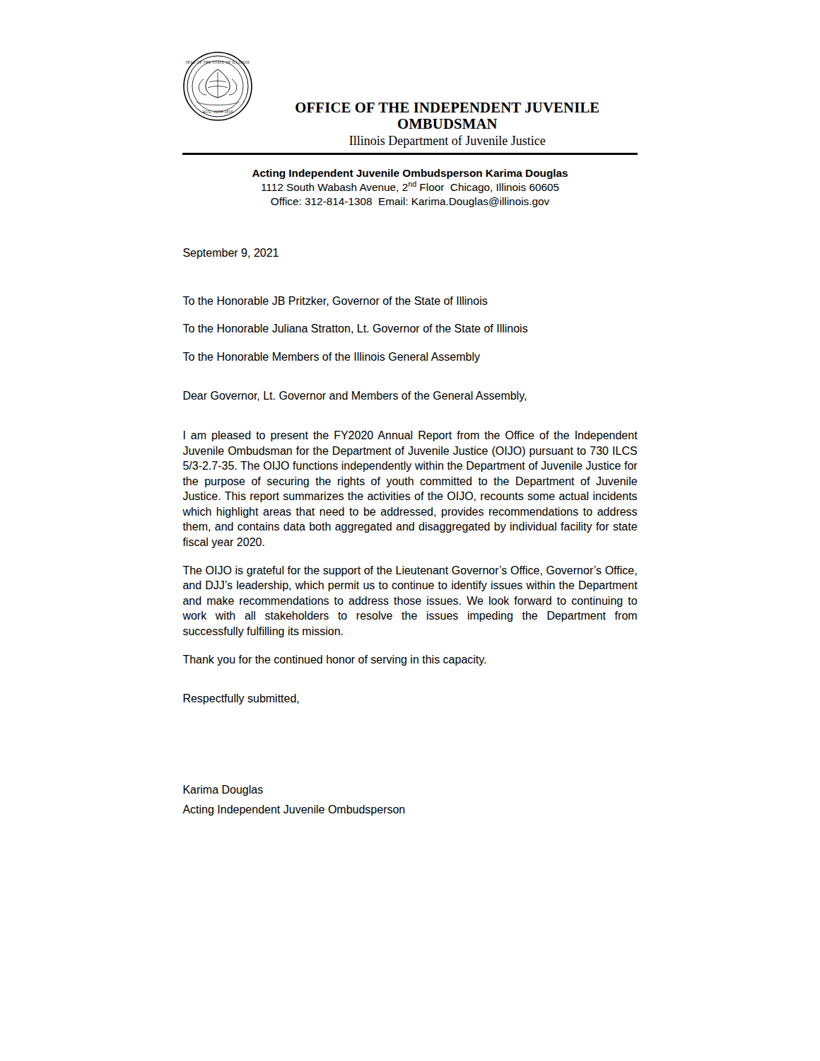SEAL OF THE STATE OF ILLINOIS AUG. 26TH 1818
OFFICE OF THE INDEPENDENT JUVENILE OMBUDSMAN
Illinois Department of Juvenile Justice
Acting Independent Juvenile Ombudsperson Karima Douglas
1112 South Wabash Avenue, 2nd Floor Chicago, Illinois 60605
Office: 312-814-1308 Email: Karima.Douglas@illinois.gov
September 9, 2021
To the Honorable JB Pritzker, Governor of the State of Illinois
To the Honorable Juliana Stratton, Lt. Governor of the State of Illinois
To the Honorable Members of the Illinois General Assembly
Dear Governor, Lt. Governor and Members of the General Assembly,
I am pleased to present the FY2020 Annual Report from the Office of the Independent Juvenile Ombudsman for the Department of Juvenile Justice (OIJO) pursuant to 730 ILCS 5/3-2.7-35. The OIJO functions independently within the Department of Juvenile Justice for the purpose of securing the rights of youth committed to the Department of Juvenile Justice. This report summarizes the activities of the OIJO, recounts some actual incidents which highlight areas that need to be addressed, provides recommendations to address them, and contains data both aggregated and disaggregated by individual facility for state fiscal year 2020.
The OIJO is grateful for the support of the Lieutenant Governor’s Office, Governor’s Office, and DJJ’s leadership, which permit us to continue to identify issues within the Department and make recommendations to address those issues. We look forward to continuing to work with all stakeholders to resolve the issues impeding the Department from successfully fulfilling its mission.
Thank you for the continued honor of serving in this capacity.
Respectfully submitted,
Karima Douglas
Acting Independent Juvenile Ombudsperson